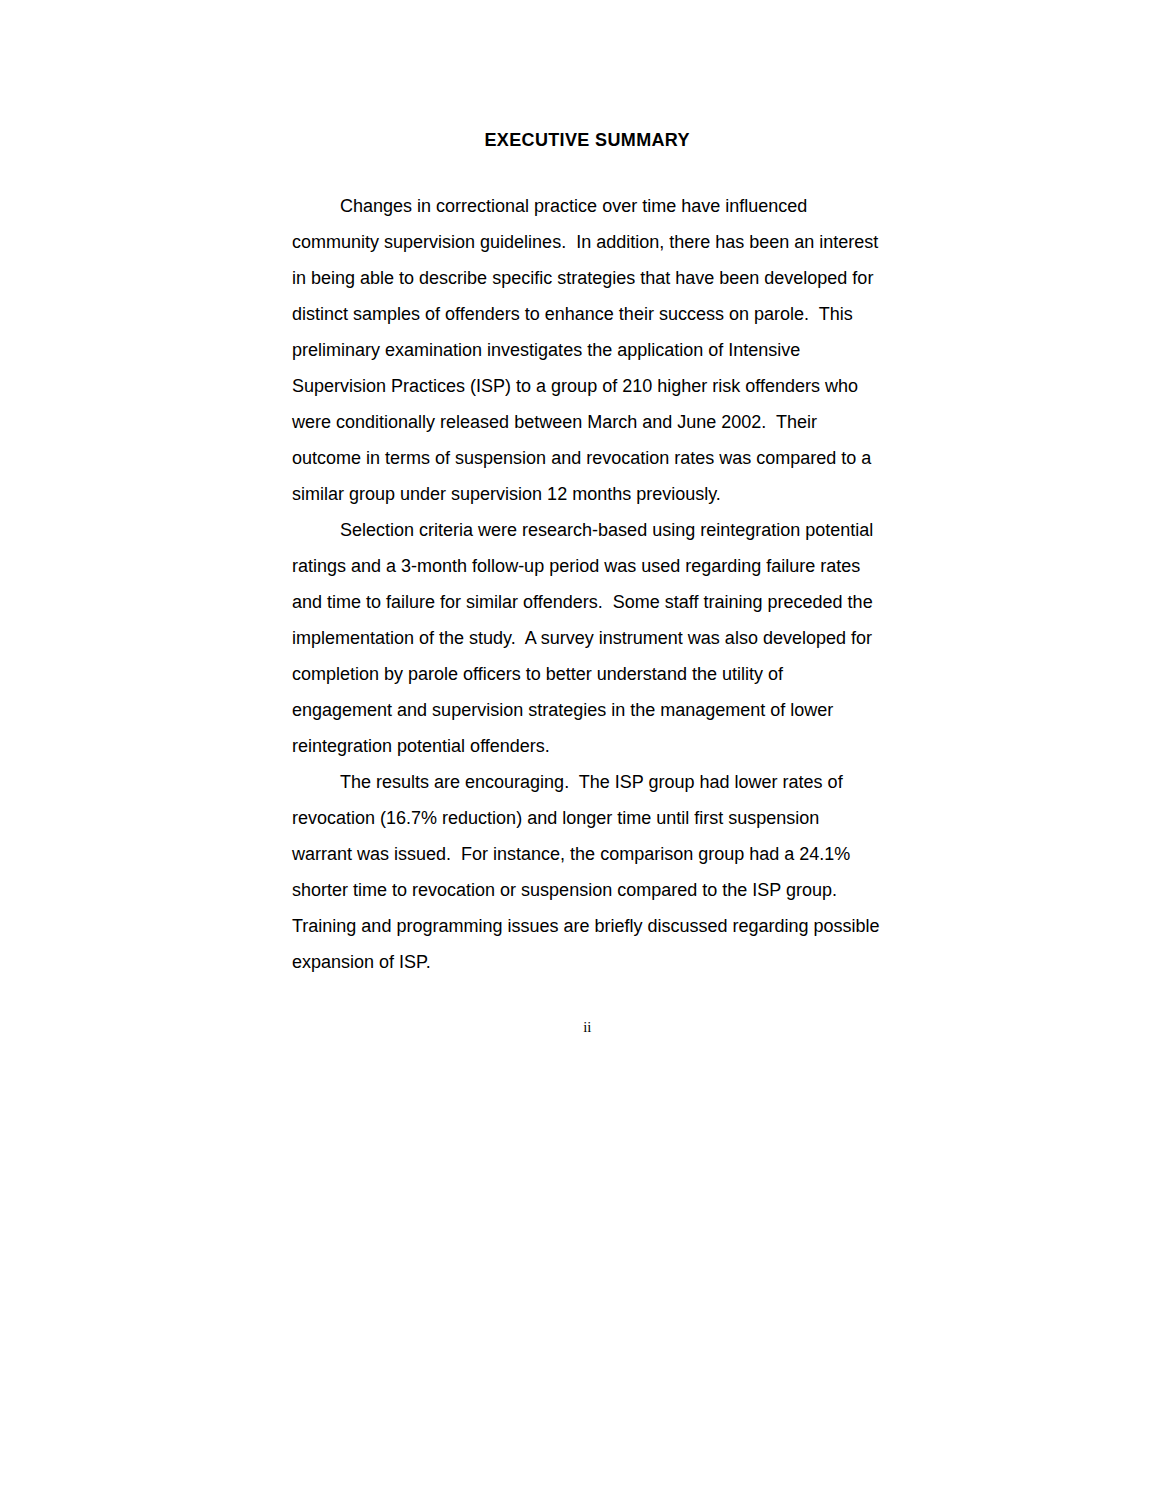EXECUTIVE SUMMARY
Changes in correctional practice over time have influenced community supervision guidelines. In addition, there has been an interest in being able to describe specific strategies that have been developed for distinct samples of offenders to enhance their success on parole. This preliminary examination investigates the application of Intensive Supervision Practices (ISP) to a group of 210 higher risk offenders who were conditionally released between March and June 2002. Their outcome in terms of suspension and revocation rates was compared to a similar group under supervision 12 months previously.
Selection criteria were research-based using reintegration potential ratings and a 3-month follow-up period was used regarding failure rates and time to failure for similar offenders. Some staff training preceded the implementation of the study. A survey instrument was also developed for completion by parole officers to better understand the utility of engagement and supervision strategies in the management of lower reintegration potential offenders.
The results are encouraging. The ISP group had lower rates of revocation (16.7% reduction) and longer time until first suspension warrant was issued. For instance, the comparison group had a 24.1% shorter time to revocation or suspension compared to the ISP group. Training and programming issues are briefly discussed regarding possible expansion of ISP.
ii